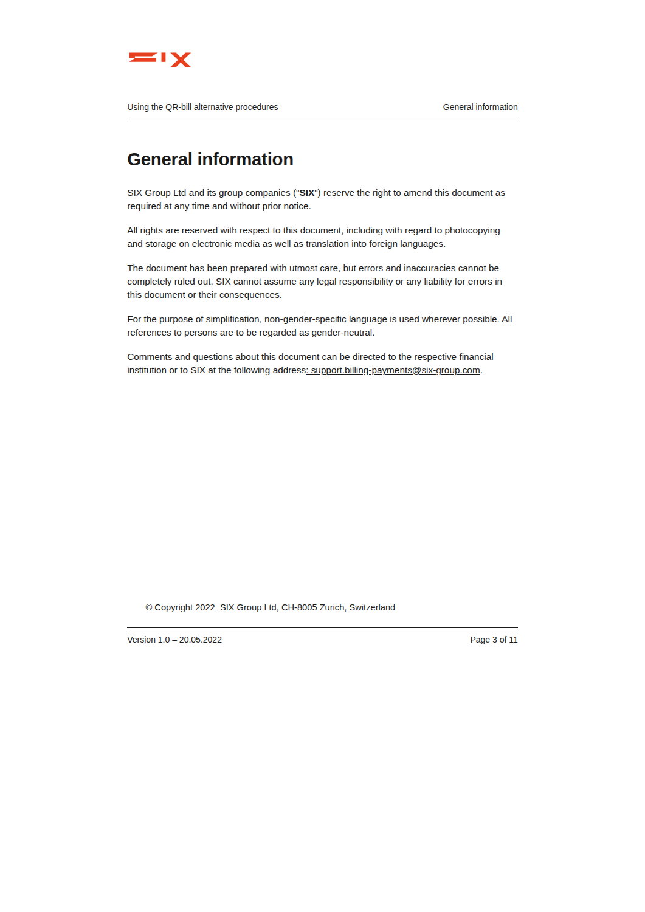Using the QR-bill alternative procedures
General information
General information
SIX Group Ltd and its group companies ("SIX") reserve the right to amend this document as required at any time and without prior notice.
All rights are reserved with respect to this document, including with regard to photocopying and storage on electronic media as well as translation into foreign languages.
The document has been prepared with utmost care, but errors and inaccuracies cannot be completely ruled out. SIX cannot assume any legal responsibility or any liability for errors in this document or their consequences.
For the purpose of simplification, non-gender-specific language is used wherever possible. All references to persons are to be regarded as gender-neutral.
Comments and questions about this document can be directed to the respective financial institution or to SIX at the following address: support.billing-payments@six-group.com.
© Copyright 2022 SIX Group Ltd, CH-8005 Zurich, Switzerland
Version 1.0 – 20.05.2022
Page 3 of 11